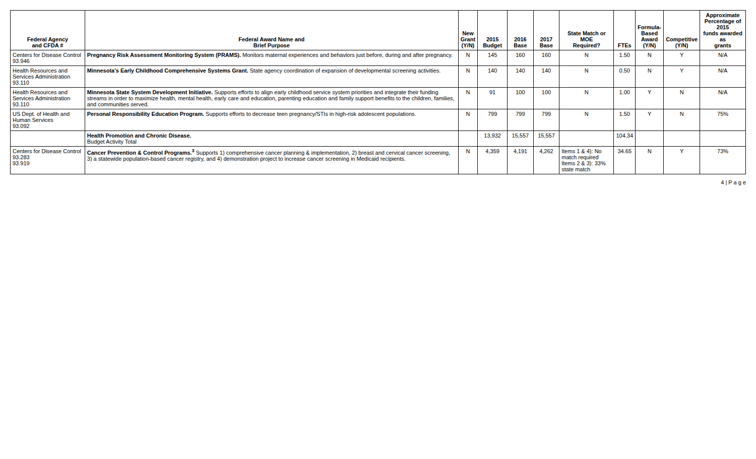| Federal Agency and CFDA # | Federal Award Name and Brief Purpose | New Grant (Y/N) | 2015 Budget | 2016 Base | 2017 Base | State Match or MOE Required? | FTEs | Formula- Based Award (Y/N) | Competitive (Y/N) | Approximate Percentage of 2015 funds awarded as grants |
| --- | --- | --- | --- | --- | --- | --- | --- | --- | --- | --- |
| Centers for Disease Control 93.946 | Pregnancy Risk Assessment Monitoring System (PRAMS). Monitors maternal experiences and behaviors just before, during and after pregnancy. | N | 145 | 160 | 160 | N | 1.50 | N | Y | N/A |
| Health Resources and Services Administration 93.110 | Minnesota's Early Childhood Comprehensive Systems Grant. State agency coordination of expansion of developmental screening activities. | N | 140 | 140 | 140 | N | 0.50 | N | Y | N/A |
| Health Resources and Services Administration 93.110 | Minnesota State System Development Initiative. Supports efforts to align early childhood service system priorities and integrate their funding streams in order to maximize health, mental health, early care and education, parenting education and family support benefits to the children, families, and communities served. | N | 91 | 100 | 100 | N | 1.00 | Y | N | N/A |
| US Dept. of Health and Human Services 93.092 | Personal Responsibility Education Program. Supports efforts to decrease teen pregnancy/STIs in high-risk adolescent populations. | N | 799 | 799 | 799 | N | 1.50 | Y | N | 75% |
| | Health Promotion and Chronic Disease. Budget Activity Total | | 13,932 | 15,557 | 15,557 | | 104.34 | | | |
| Centers for Disease Control 93.283 93.919 | Cancer Prevention & Control Programs. 3 Supports 1) comprehensive cancer planning & implementation, 2) breast and cervical cancer screening, 3) a statewide population-based cancer registry, and 4) demonstration project to increase cancer screening in Medicaid recipients. | N | 4,359 | 4,191 | 4,262 | Items 1 & 4): No match required Items 2 & 3): 33% state match | 34.65 | N | Y | 73% |
4 | P a g e